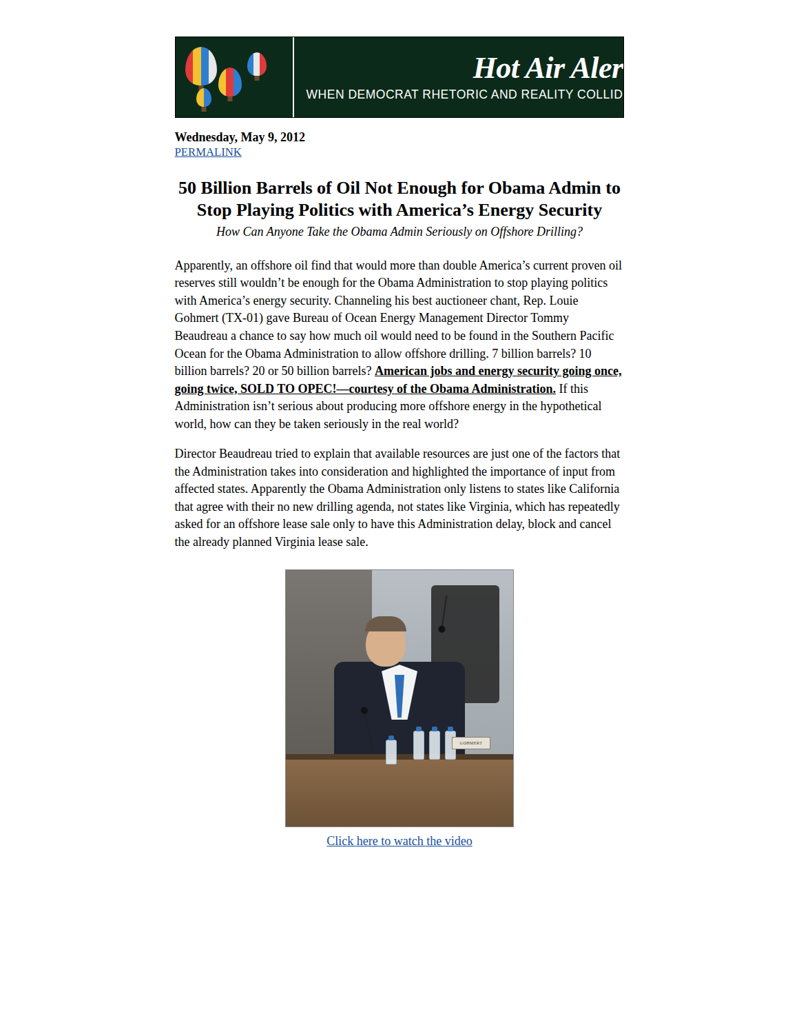Hot Air Alert
When Democrat Rhetoric and Reality Collide
Wednesday, May 9, 2012
PERMALINK
50 Billion Barrels of Oil Not Enough for Obama Admin to Stop Playing Politics with America’s Energy Security
How Can Anyone Take the Obama Admin Seriously on Offshore Drilling?
Apparently, an offshore oil find that would more than double America’s current proven oil reserves still wouldn’t be enough for the Obama Administration to stop playing politics with America’s energy security. Channeling his best auctioneer chant, Rep. Louie Gohmert (TX-01) gave Bureau of Ocean Energy Management Director Tommy Beaudreau a chance to say how much oil would need to be found in the Southern Pacific Ocean for the Obama Administration to allow offshore drilling. 7 billion barrels? 10 billion barrels? 20 or 50 billion barrels? American jobs and energy security going once, going twice, SOLD TO OPEC!—courtesy of the Obama Administration. If this Administration isn’t serious about producing more offshore energy in the hypothetical world, how can they be taken seriously in the real world?
Director Beaudreau tried to explain that available resources are just one of the factors that the Administration takes into consideration and highlighted the importance of input from affected states. Apparently the Obama Administration only listens to states like California that agree with their no new drilling agenda, not states like Virginia, which has repeatedly asked for an offshore lease sale only to have this Administration delay, block and cancel the already planned Virginia lease sale.
GOHMERT
Click here to watch the video